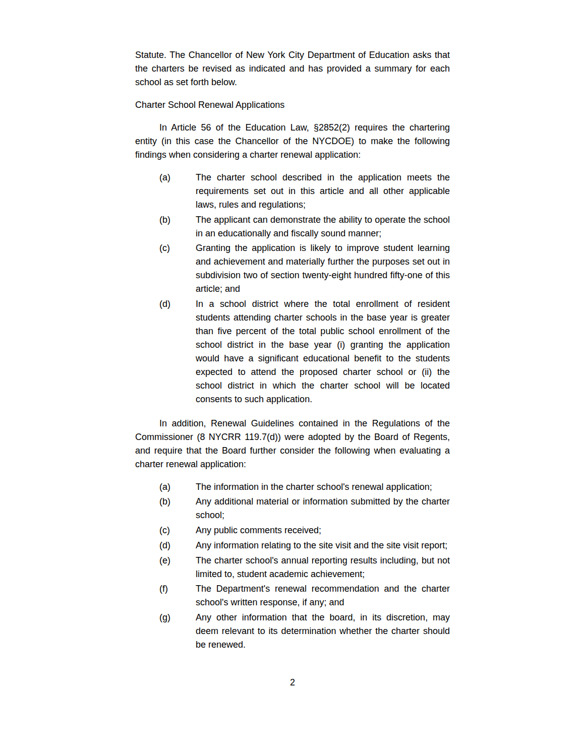Statute. The Chancellor of New York City Department of Education asks that the charters be revised as indicated and has provided a summary for each school as set forth below.
Charter School Renewal Applications
In Article 56 of the Education Law, §2852(2) requires the chartering entity (in this case the Chancellor of the NYCDOE) to make the following findings when considering a charter renewal application:
(a) The charter school described in the application meets the requirements set out in this article and all other applicable laws, rules and regulations;
(b) The applicant can demonstrate the ability to operate the school in an educationally and fiscally sound manner;
(c) Granting the application is likely to improve student learning and achievement and materially further the purposes set out in subdivision two of section twenty-eight hundred fifty-one of this article; and
(d) In a school district where the total enrollment of resident students attending charter schools in the base year is greater than five percent of the total public school enrollment of the school district in the base year (i) granting the application would have a significant educational benefit to the students expected to attend the proposed charter school or (ii) the school district in which the charter school will be located consents to such application.
In addition, Renewal Guidelines contained in the Regulations of the Commissioner (8 NYCRR 119.7(d)) were adopted by the Board of Regents, and require that the Board further consider the following when evaluating a charter renewal application:
(a) The information in the charter school's renewal application;
(b) Any additional material or information submitted by the charter school;
(c) Any public comments received;
(d) Any information relating to the site visit and the site visit report;
(e) The charter school's annual reporting results including, but not limited to, student academic achievement;
(f) The Department's renewal recommendation and the charter school's written response, if any; and
(g) Any other information that the board, in its discretion, may deem relevant to its determination whether the charter should be renewed.
2